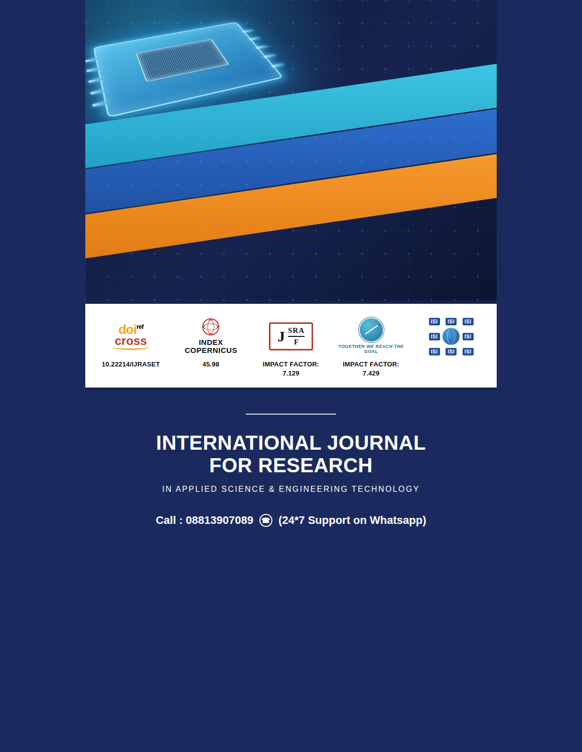doiref
cross
10.22214/IJRASET
INDEX
COPERNICUS
45.98
J SRA F
IMPACT FACTOR:7.129
Together we reach the goal
IMPACT FACTOR:7.429
ISI ISI ISI ISI ISI ISI ISI ISI
International Journal
for Research
in Applied Science & Engineering Technology
Call : 08813907089 ☎ (24*7 Support on Whatsapp)